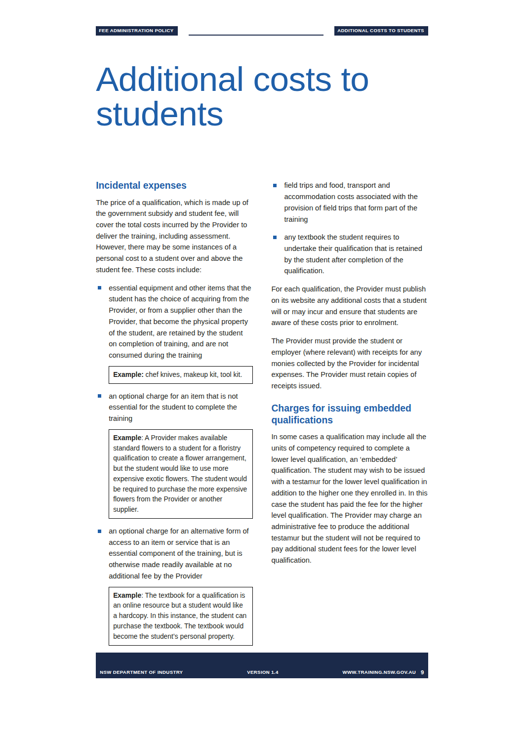Fee Administration Policy
Additional costs to students
Additional costs to students
Incidental expenses
The price of a qualification, which is made up of the government subsidy and student fee, will cover the total costs incurred by the Provider to deliver the training, including assessment. However, there may be some instances of a personal cost to a student over and above the student fee. These costs include:
essential equipment and other items that the student has the choice of acquiring from the Provider, or from a supplier other than the Provider, that become the physical property of the student, are retained by the student on completion of training, and are not consumed during the training
Example: chef knives, makeup kit, tool kit.
an optional charge for an item that is not essential for the student to complete the training
Example: A Provider makes available standard flowers to a student for a floristry qualification to create a flower arrangement, but the student would like to use more expensive exotic flowers. The student would be required to purchase the more expensive flowers from the Provider or another supplier.
an optional charge for an alternative form of access to an item or service that is an essential component of the training, but is otherwise made readily available at no additional fee by the Provider
Example: The textbook for a qualification is an online resource but a student would like a hardcopy. In this instance, the student can purchase the textbook. The textbook would become the student’s personal property.
field trips and food, transport and accommodation costs associated with the provision of field trips that form part of the training
any textbook the student requires to undertake their qualification that is retained by the student after completion of the qualification.
For each qualification, the Provider must publish on its website any additional costs that a student will or may incur and ensure that students are aware of these costs prior to enrolment.
The Provider must provide the student or employer (where relevant) with receipts for any monies collected by the Provider for incidental expenses. The Provider must retain copies of receipts issued.
Charges for issuing embedded qualifications
In some cases a qualification may include all the units of competency required to complete a lower level qualification, an ‘embedded’ qualification. The student may wish to be issued with a testamur for the lower level qualification in addition to the higher one they enrolled in. In this case the student has paid the fee for the higher level qualification. The Provider may charge an administrative fee to produce the additional testamur but the student will not be required to pay additional student fees for the lower level qualification.
NSW Department of Industry
Version 1.4
www.training.nsw.gov.au 9